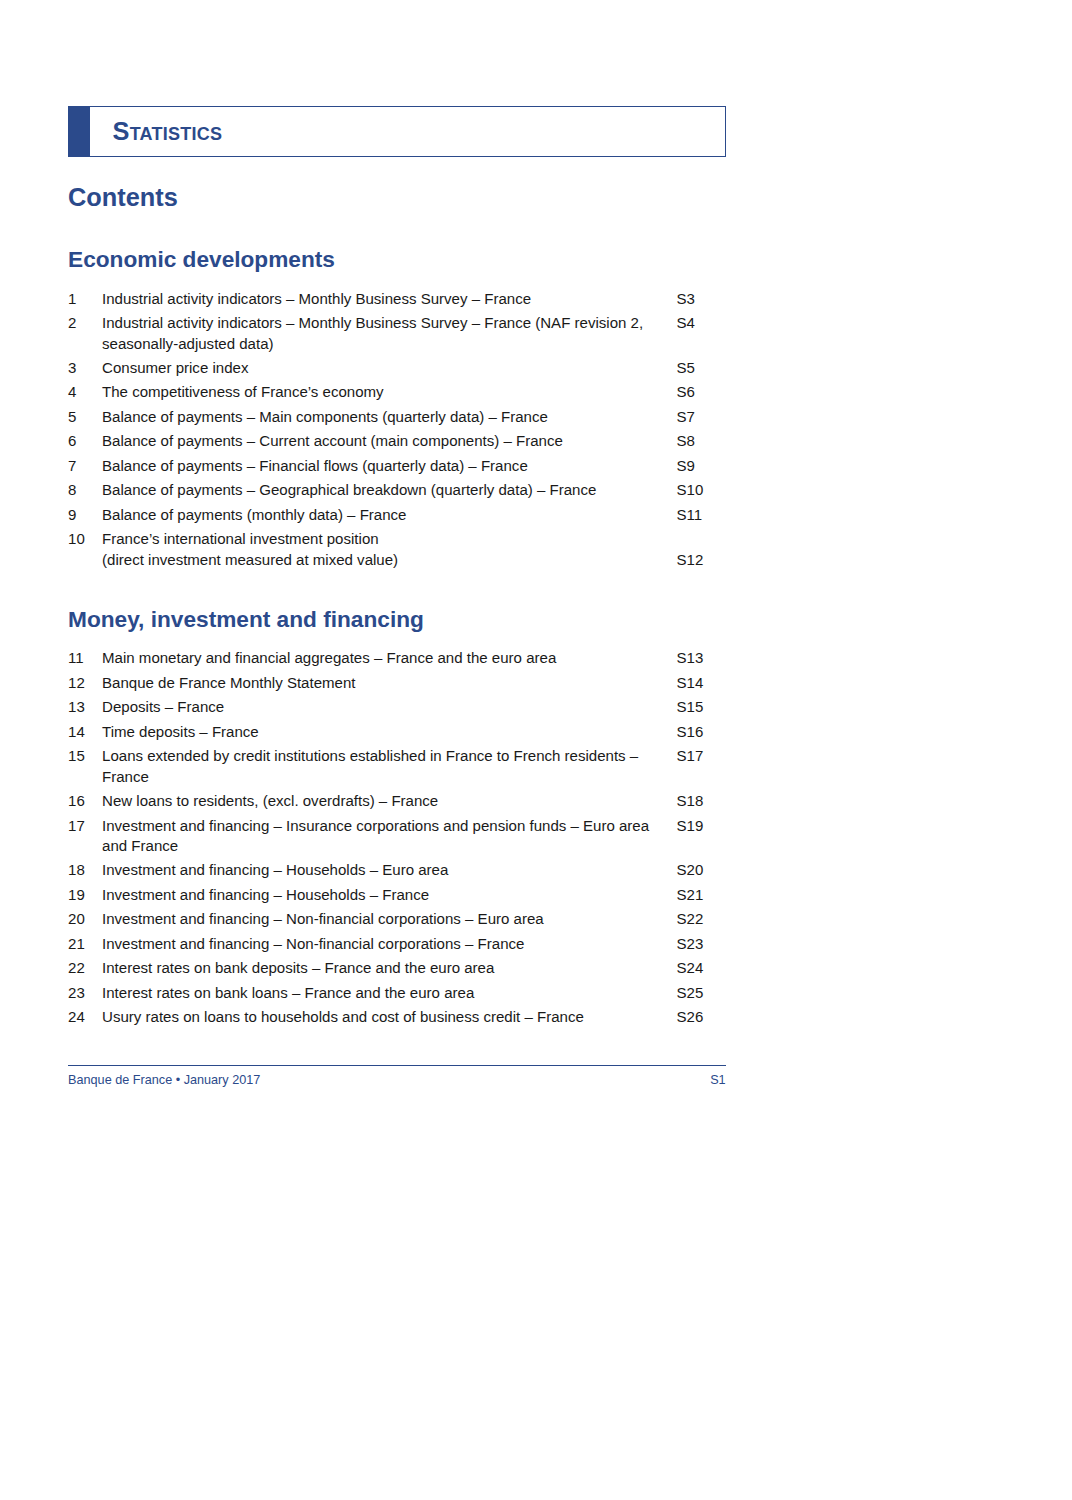Statistics
Contents
Economic developments
| 1 | Industrial activity indicators – Monthly Business Survey – France | S3 |
| 2 | Industrial activity indicators – Monthly Business Survey – France (NAF revision 2, seasonally-adjusted data) | S4 |
| 3 | Consumer price index | S5 |
| 4 | The competitiveness of France’s economy | S6 |
| 5 | Balance of payments – Main components (quarterly data) – France | S7 |
| 6 | Balance of payments – Current account (main components) – France | S8 |
| 7 | Balance of payments – Financial flows (quarterly data) – France | S9 |
| 8 | Balance of payments – Geographical breakdown (quarterly data) – France | S10 |
| 9 | Balance of payments (monthly data) – France | S11 |
| 10 | France’s international investment position (direct investment measured at mixed value) | S12 |
Money, investment and financing
| 11 | Main monetary and financial aggregates – France and the euro area | S13 |
| 12 | Banque de France Monthly Statement | S14 |
| 13 | Deposits – France | S15 |
| 14 | Time deposits – France | S16 |
| 15 | Loans extended by credit institutions established in France to French residents – France | S17 |
| 16 | New loans to residents, (excl. overdrafts) – France | S18 |
| 17 | Investment and financing – Insurance corporations and pension funds – Euro area and France | S19 |
| 18 | Investment and financing – Households – Euro area | S20 |
| 19 | Investment and financing – Households – France | S21 |
| 20 | Investment and financing – Non-financial corporations – Euro area | S22 |
| 21 | Investment and financing – Non-financial corporations – France | S23 |
| 22 | Interest rates on bank deposits – France and the euro area | S24 |
| 23 | Interest rates on bank loans – France and the euro area | S25 |
| 24 | Usury rates on loans to households and cost of business credit – France | S26 |
Banque de France • January 2017
S1